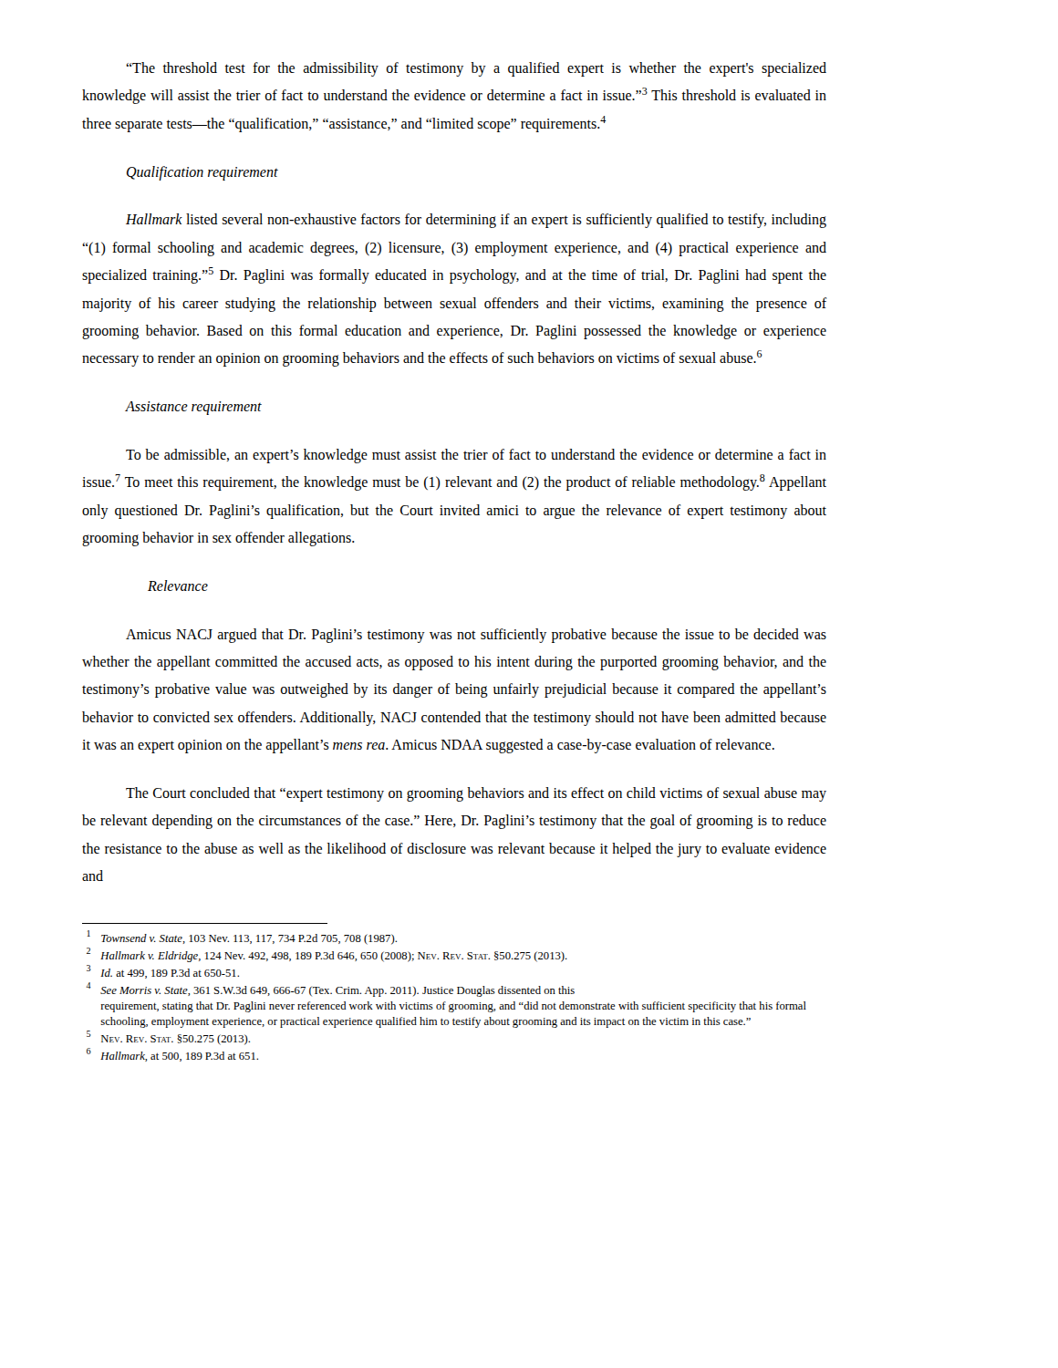“The threshold test for the admissibility of testimony by a qualified expert is whether the expert's specialized knowledge will assist the trier of fact to understand the evidence or determine a fact in issue.”3 This threshold is evaluated in three separate tests—the “qualification,” “assistance,” and “limited scope” requirements.4
Qualification requirement
Hallmark listed several non-exhaustive factors for determining if an expert is sufficiently qualified to testify, including “(1) formal schooling and academic degrees, (2) licensure, (3) employment experience, and (4) practical experience and specialized training.”5 Dr. Paglini was formally educated in psychology, and at the time of trial, Dr. Paglini had spent the majority of his career studying the relationship between sexual offenders and their victims, examining the presence of grooming behavior. Based on this formal education and experience, Dr. Paglini possessed the knowledge or experience necessary to render an opinion on grooming behaviors and the effects of such behaviors on victims of sexual abuse.6
Assistance requirement
To be admissible, an expert’s knowledge must assist the trier of fact to understand the evidence or determine a fact in issue.7 To meet this requirement, the knowledge must be (1) relevant and (2) the product of reliable methodology.8 Appellant only questioned Dr. Paglini’s qualification, but the Court invited amici to argue the relevance of expert testimony about grooming behavior in sex offender allegations.
Relevance
Amicus NACJ argued that Dr. Paglini’s testimony was not sufficiently probative because the issue to be decided was whether the appellant committed the accused acts, as opposed to his intent during the purported grooming behavior, and the testimony’s probative value was outweighed by its danger of being unfairly prejudicial because it compared the appellant’s behavior to convicted sex offenders. Additionally, NACJ contended that the testimony should not have been admitted because it was an expert opinion on the appellant’s mens rea. Amicus NDAA suggested a case-by-case evaluation of relevance.
The Court concluded that “expert testimony on grooming behaviors and its effect on child victims of sexual abuse may be relevant depending on the circumstances of the case.” Here, Dr. Paglini’s testimony that the goal of grooming is to reduce the resistance to the abuse as well as the likelihood of disclosure was relevant because it helped the jury to evaluate evidence and
Townsend v. State, 103 Nev. 113, 117, 734 P.2d 705, 708 (1987).
Hallmark v. Eldridge, 124 Nev. 492, 498, 189 P.3d 646, 650 (2008); Nev. Rev. Stat. §50.275 (2013).
Id. at 499, 189 P.3d at 650-51.
See Morris v. State, 361 S.W.3d 649, 666-67 (Tex. Crim. App. 2011). Justice Douglas dissented on this
requirement, stating that Dr. Paglini never referenced work with victims of grooming, and “did not demonstrate with sufficient specificity that his formal schooling, employment experience, or practical experience qualified him to testify about grooming and its impact on the victim in this case.”
Nev. Rev. Stat. §50.275 (2013).
Hallmark, at 500, 189 P.3d at 651.